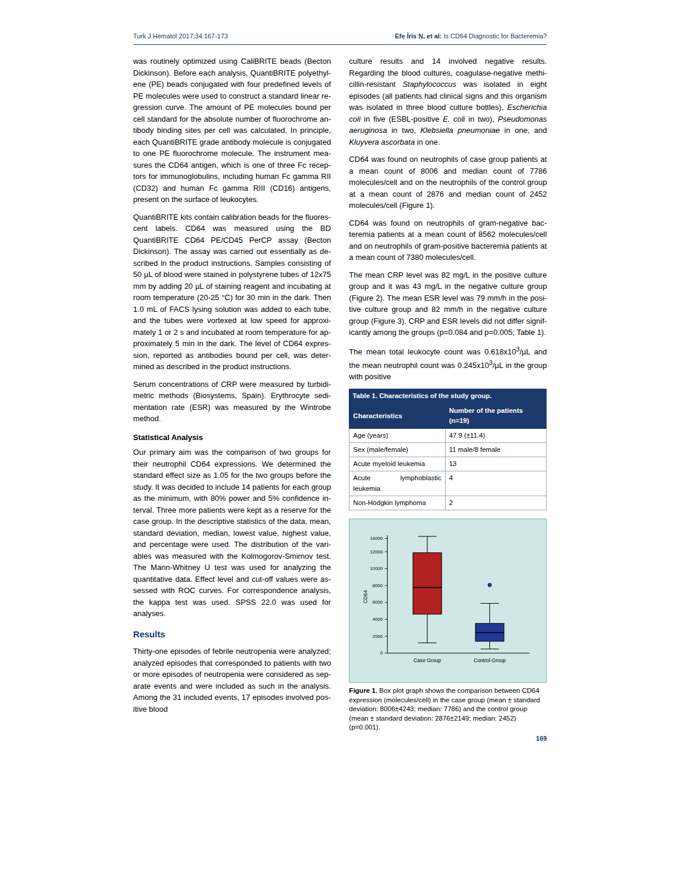Turk J Hematol 2017;34:167-173
Efe İris N, et al: Is CD64 Diagnostic for Bacteremia?
was routinely optimized using CaliBRITE beads (Becton Dickinson). Before each analysis, QuantiBRITE polyethylene (PE) beads conjugated with four predefined levels of PE molecules were used to construct a standard linear regression curve. The amount of PE molecules bound per cell standard for the absolute number of fluorochrome antibody binding sites per cell was calculated. In principle, each QuantiBRITE grade antibody molecule is conjugated to one PE fluorochrome molecule. The instrument measures the CD64 antigen, which is one of three Fc receptors for immunoglobulins, including human Fc gamma RII (CD32) and human Fc gamma RIII (CD16) antigens, present on the surface of leukocytes.
QuantiBRITE kits contain calibration beads for the fluorescent labels. CD64 was measured using the BD QuantiBRITE CD64 PE/CD45 PerCP assay (Becton Dickinson). The assay was carried out essentially as described in the product instructions. Samples consisting of 50 µL of blood were stained in polystyrene tubes of 12x75 mm by adding 20 µL of staining reagent and incubating at room temperature (20-25 °C) for 30 min in the dark. Then 1.0 mL of FACS lysing solution was added to each tube, and the tubes were vortexed at low speed for approximately 1 or 2 s and incubated at room temperature for approximately 5 min in the dark. The level of CD64 expression, reported as antibodies bound per cell, was determined as described in the product instructions.
Serum concentrations of CRP were measured by turbidimetric methods (Biosystems, Spain). Erythrocyte sedimentation rate (ESR) was measured by the Wintrobe method.
Statistical Analysis
Our primary aim was the comparison of two groups for their neutrophil CD64 expressions. We determined the standard effect size as 1.05 for the two groups before the study. It was decided to include 14 patients for each group as the minimum, with 80% power and 5% confidence interval. Three more patients were kept as a reserve for the case group. In the descriptive statistics of the data, mean, standard deviation, median, lowest value, highest value, and percentage were used. The distribution of the variables was measured with the Kolmogorov-Smirnov test. The Mann-Whitney U test was used for analyzing the quantitative data. Effect level and cut-off values were assessed with ROC curves. For correspondence analysis, the kappa test was used. SPSS 22.0 was used for analyses.
Results
Thirty-one episodes of febrile neutropenia were analyzed; analyzed episodes that corresponded to patients with two or more episodes of neutropenia were considered as separate events and were included as such in the analysis. Among the 31 included events, 17 episodes involved positive blood
culture results and 14 involved negative results. Regarding the blood cultures, coagulase-negative methicillin-resistant Staphylococcus was isolated in eight episodes (all patients had clinical signs and this organism was isolated in three blood culture bottles), Escherichia coli in five (ESBL-positive E. coli in two), Pseudomonas aeruginosa in two, Klebsiella pneumoniae in one, and Kluyvera ascorbata in one.
CD64 was found on neutrophils of case group patients at a mean count of 8006 and median count of 7786 molecules/cell and on the neutrophils of the control group at a mean count of 2876 and median count of 2452 molecules/cell (Figure 1).
CD64 was found on neutrophils of gram-negative bacteremia patients at a mean count of 8562 molecules/cell and on neutrophils of gram-positive bacteremia patients at a mean count of 7380 molecules/cell.
The mean CRP level was 82 mg/L in the positive culture group and it was 43 mg/L in the negative culture group (Figure 2). The mean ESR level was 79 mm/h in the positive culture group and 82 mm/h in the negative culture group (Figure 3). CRP and ESR levels did not differ significantly among the groups (p=0.084 and p=0.005; Table 1).
The mean total leukocyte count was 0.618x103/µL and the mean neutrophil count was 0.245x103/µL in the group with positive
Table 1. Characteristics of the study group.
| Characteristics | Number of the patients (n=19) |
| --- | --- |
| Age (years) | 47.9 (±11.4) |
| Sex (male/female) | 11 male/8 female |
| Acute myeloid leukemia | 13 |
| Acute lymphoblastic leukemia | 4 |
| Non-Hodgkin lymphoma | 2 |
0 2000 4000 6000 8000 10000 12000 14000 CD64 Case Group Control Group
Figure 1. Box plot graph shows the comparison between CD64 expression (molecules/cell) in the case group (mean ± standard deviation: 8006±4243; median: 7786) and the control group (mean ± standard deviation: 2876±2149; median: 2452) (p=0.001).
169